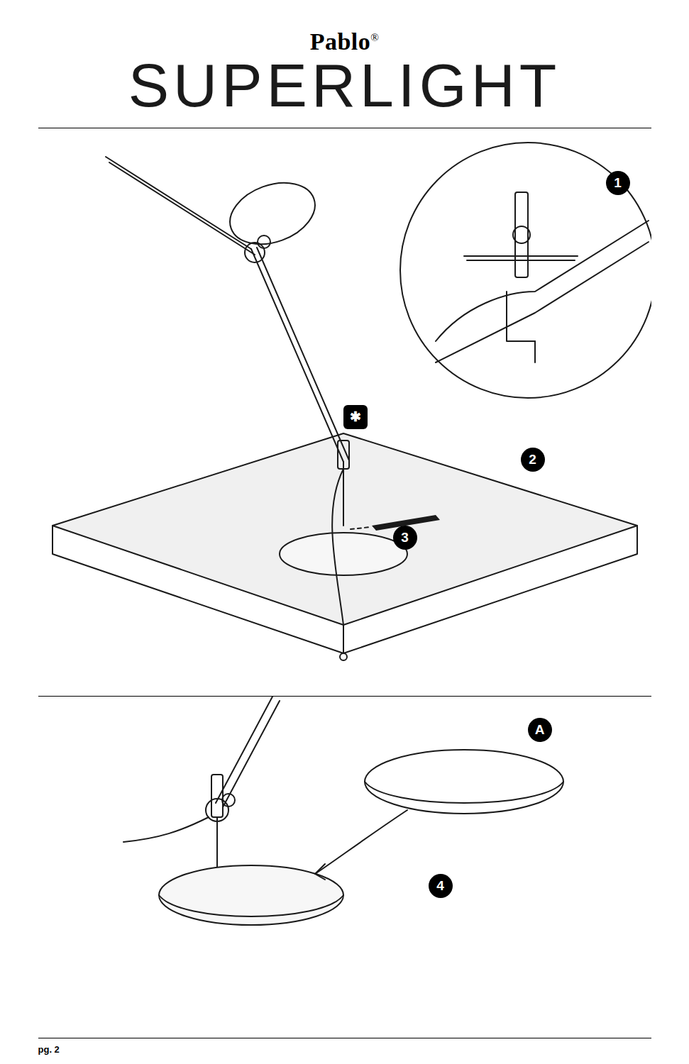Pablo®
SUPERLIGHT
1 2 3 ✱
Step 1: Position the clamp over the edge of the desk. Step 2: Tighten the clamp screw from underneath the desktop. Step 3: Use the supplied hex key to secure the post. The asterisk marks the clamp assembly.
A 4
Step 4: Place the weighted base plate, part A, onto the lamp base.
pg. 2